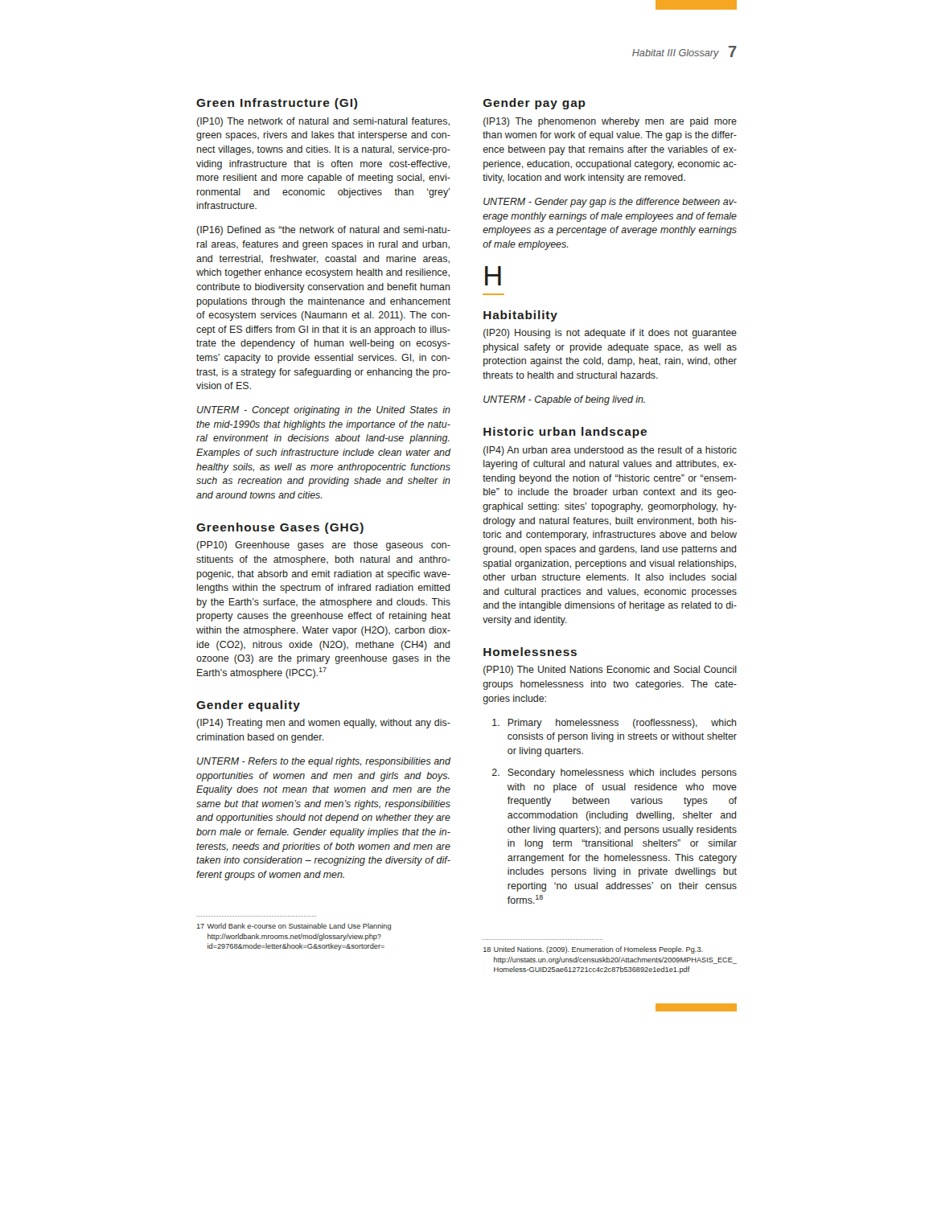Habitat III Glossary 7
Green Infrastructure (GI)
(IP10) The network of natural and semi-natural features, green spaces, rivers and lakes that intersperse and connect villages, towns and cities. It is a natural, service-providing infrastructure that is often more cost-effective, more resilient and more capable of meeting social, environmental and economic objectives than ‘grey’ infrastructure.
(IP16) Defined as “the network of natural and semi-natural areas, features and green spaces in rural and urban, and terrestrial, freshwater, coastal and marine areas, which together enhance ecosystem health and resilience, contribute to biodiversity conservation and benefit human populations through the maintenance and enhancement of ecosystem services (Naumann et al. 2011). The concept of ES differs from GI in that it is an approach to illustrate the dependency of human well-being on ecosystems’ capacity to provide essential services. GI, in contrast, is a strategy for safeguarding or enhancing the provision of ES.
UNTERM - Concept originating in the United States in the mid-1990s that highlights the importance of the natural environment in decisions about land-use planning. Examples of such infrastructure include clean water and healthy soils, as well as more anthropocentric functions such as recreation and providing shade and shelter in and around towns and cities.
Greenhouse Gases (GHG)
(PP10) Greenhouse gases are those gaseous constituents of the atmosphere, both natural and anthropogenic, that absorb and emit radiation at specific wavelengths within the spectrum of infrared radiation emitted by the Earth’s surface, the atmosphere and clouds. This property causes the greenhouse effect of retaining heat within the atmosphere. Water vapor (H2O), carbon dioxide (CO2), nitrous oxide (N2O), methane (CH4) and ozoone (O3) are the primary greenhouse gases in the Earth’s atmosphere (IPCC).17
Gender equality
(IP14) Treating men and women equally, without any discrimination based on gender.
UNTERM - Refers to the equal rights, responsibilities and opportunities of women and men and girls and boys. Equality does not mean that women and men are the same but that women’s and men’s rights, responsibilities and opportunities should not depend on whether they are born male or female. Gender equality implies that the interests, needs and priorities of both women and men are taken into consideration – recognizing the diversity of different groups of women and men.
17 World Bank e-course on Sustainable Land Use Planning http://worldbank.mrooms.net/mod/glossary/view.php?id=29768&mode=letter&hook=G&sortkey=&sortorder=
Gender pay gap
(IP13) The phenomenon whereby men are paid more than women for work of equal value. The gap is the difference between pay that remains after the variables of experience, education, occupational category, economic activity, location and work intensity are removed.
UNTERM - Gender pay gap is the difference between average monthly earnings of male employees and of female employees as a percentage of average monthly earnings of male employees.
H
Habitability
(IP20) Housing is not adequate if it does not guarantee physical safety or provide adequate space, as well as protection against the cold, damp, heat, rain, wind, other threats to health and structural hazards.
UNTERM - Capable of being lived in.
Historic urban landscape
(IP4) An urban area understood as the result of a historic layering of cultural and natural values and attributes, extending beyond the notion of “historic centre” or “ensemble” to include the broader urban context and its geographical setting: sites’ topography, geomorphology, hydrology and natural features, built environment, both historic and contemporary, infrastructures above and below ground, open spaces and gardens, land use patterns and spatial organization, perceptions and visual relationships, other urban structure elements. It also includes social and cultural practices and values, economic processes and the intangible dimensions of heritage as related to diversity and identity.
Homelessness
(PP10) The United Nations Economic and Social Council groups homelessness into two categories. The categories include:
Primary homelessness (rooflessness), which consists of person living in streets or without shelter or living quarters.
Secondary homelessness which includes persons with no place of usual residence who move frequently between various types of accommodation (including dwelling, shelter and other living quarters); and persons usually residents in long term “transitional shelters” or similar arrangement for the homelessness. This category includes persons living in private dwellings but reporting ‘no usual addresses’ on their census forms.18
18 United Nations. (2009). Enumeration of Homeless People. Pg.3. http://unstats.un.org/unsd/censuskb20/Attachments/2009MPHASIS_ECE_Homeless-GUID25ae612721cc4c2c87b536892e1ed1e1.pdf